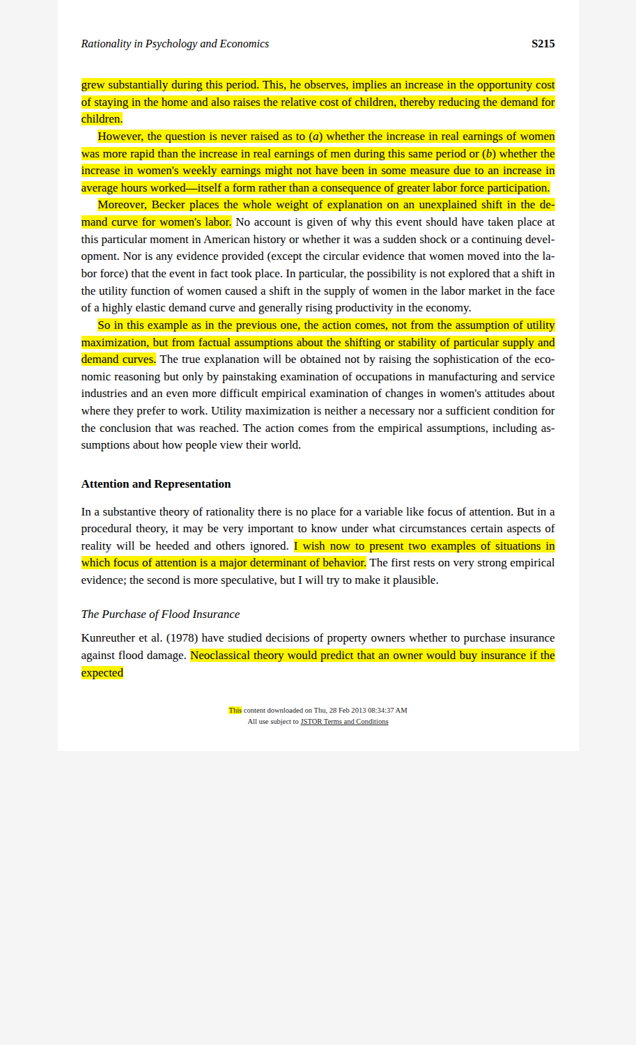Rationality in Psychology and Economics S215
grew substantially during this period. This, he observes, implies an increase in the opportunity cost of staying in the home and also raises the relative cost of children, thereby reducing the demand for children.
However, the question is never raised as to (a) whether the increase in real earnings of women was more rapid than the increase in real earnings of men during this same period or (b) whether the increase in women's weekly earnings might not have been in some measure due to an increase in average hours worked—itself a form rather than a consequence of greater labor force participation.
Moreover, Becker places the whole weight of explanation on an unexplained shift in the demand curve for women's labor. No account is given of why this event should have taken place at this particular moment in American history or whether it was a sudden shock or a continuing development. Nor is any evidence provided (except the circular evidence that women moved into the labor force) that the event in fact took place. In particular, the possibility is not explored that a shift in the utility function of women caused a shift in the supply of women in the labor market in the face of a highly elastic demand curve and generally rising productivity in the economy.
So in this example as in the previous one, the action comes, not from the assumption of utility maximization, but from factual assumptions about the shifting or stability of particular supply and demand curves. The true explanation will be obtained not by raising the sophistication of the economic reasoning but only by painstaking examination of occupations in manufacturing and service industries and an even more difficult empirical examination of changes in women's attitudes about where they prefer to work. Utility maximization is neither a necessary nor a sufficient condition for the conclusion that was reached. The action comes from the empirical assumptions, including assumptions about how people view their world.
Attention and Representation
In a substantive theory of rationality there is no place for a variable like focus of attention. But in a procedural theory, it may be very important to know under what circumstances certain aspects of reality will be heeded and others ignored. I wish now to present two examples of situations in which focus of attention is a major determinant of behavior. The first rests on very strong empirical evidence; the second is more speculative, but I will try to make it plausible.
The Purchase of Flood Insurance
Kunreuther et al. (1978) have studied decisions of property owners whether to purchase insurance against flood damage. Neoclassical theory would predict that an owner would buy insurance if the expected
This content downloaded on Thu, 28 Feb 2013 08:34:37 AM
All use subject to JSTOR Terms and Conditions